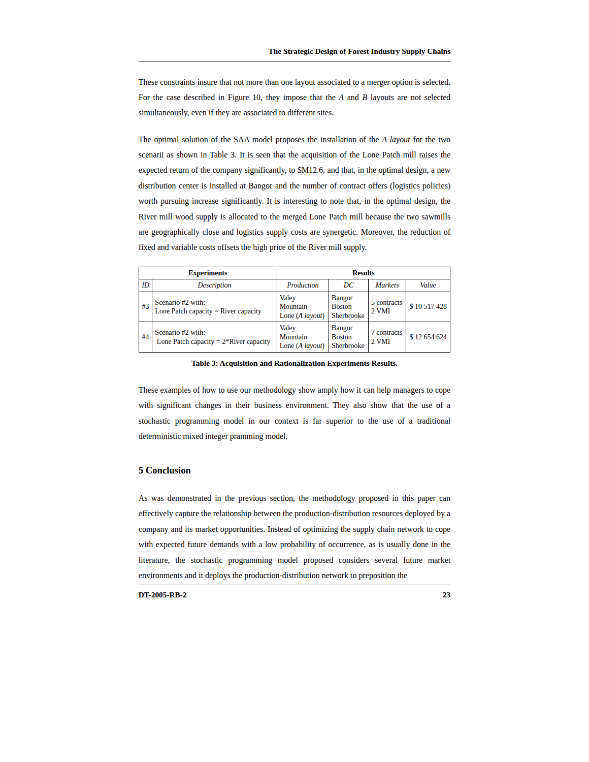The Strategic Design of Forest Industry Supply Chains
These constraints insure that not more than one layout associated to a merger option is selected. For the case described in Figure 10, they impose that the A and B layouts are not selected simultaneously, even if they are associated to different sites.
The optimal solution of the SAA model proposes the installation of the A layout for the two scenarii as shown in Table 3. It is seen that the acquisition of the Lone Patch mill raises the expected return of the company significantly, to $M12.6, and that, in the optimal design, a new distribution center is installed at Bangor and the number of contract offers (logistics policies) worth pursuing increase significantly. It is interesting to note that, in the optimal design, the River mill wood supply is allocated to the merged Lone Patch mill because the two sawmills are geographically close and logistics supply costs are synergetic. Moreover, the reduction of fixed and variable costs offsets the high price of the River mill supply.
| Experiments | Results |
| --- | --- |
| ID | Description | Production | DC | Markets | Value |
| #3 | Scenario #2 with: Lone Patch capacity = River capacity | Valey Mountain Lone ( A layout ) | Bangor Boston Sherbrooke | 5 contracts 2 VMI | $ 10 517 428 |
| #4 | Scenario #2 with: Lone Patch capacity = 2*River capacity | Valey Mountain Lone ( A layout ) | Bangor Boston Sherbrooke | 7 contracts 2 VMI | $ 12 654 624 |
Table 3: Acquisition and Rationalization Experiments Results.
These examples of how to use our methodology show amply how it can help managers to cope with significant changes in their business environment. They also show that the use of a stochastic programming model in our context is far superior to the use of a traditional deterministic mixed integer pramming model.
5 Conclusion
As was demonstrated in the previous section, the methodology proposed in this paper can effectively capture the relationship between the production-distribution resources deployed by a company and its market opportunities. Instead of optimizing the supply chain network to cope with expected future demands with a low probability of occurrence, as is usually done in the literature, the stochastic programming model proposed considers several future market environments and it deploys the production-distribution network to preposition the
DT-2005-RB-2 23